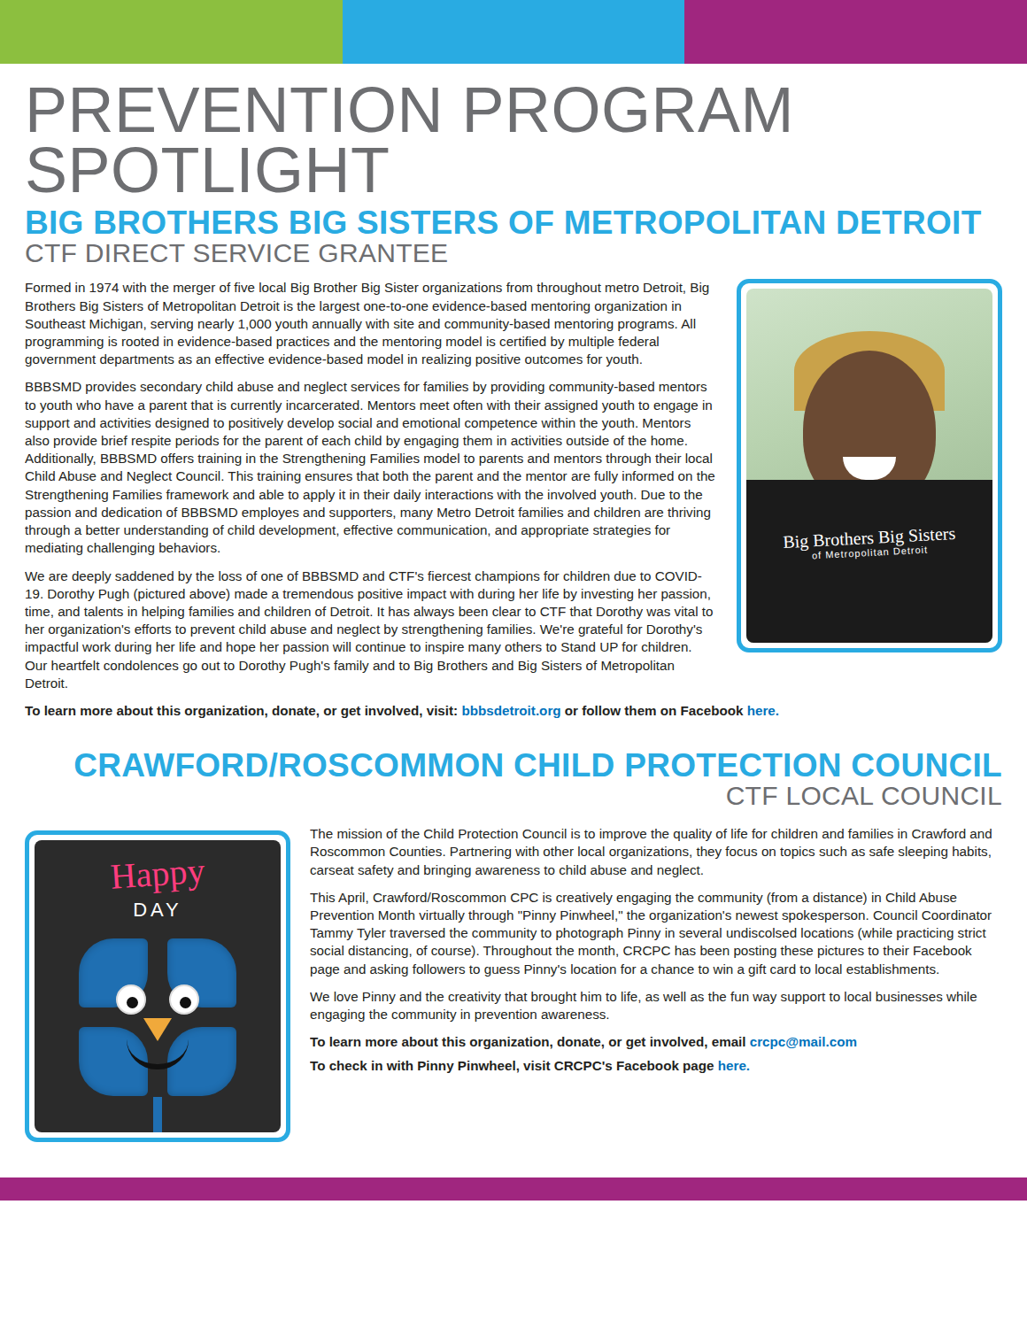Prevention Program Spotlight
Big Brothers Big Sisters of Metropolitan Detroit
CTF Direct Service Grantee
Big Brothers Big Sistersof Metropolitan Detroit
Formed in 1974 with the merger of five local Big Brother Big Sister organizations from throughout metro Detroit, Big Brothers Big Sisters of Metropolitan Detroit is the largest one-to-one evidence-based mentoring organization in Southeast Michigan, serving nearly 1,000 youth annually with site and community-based mentoring programs. All programming is rooted in evidence-based practices and the mentoring model is certified by multiple federal government departments as an effective evidence-based model in realizing positive outcomes for youth.
BBBSMD provides secondary child abuse and neglect services for families by providing community-based mentors to youth who have a parent that is currently incarcerated. Mentors meet often with their assigned youth to engage in support and activities designed to positively develop social and emotional competence within the youth. Mentors also provide brief respite periods for the parent of each child by engaging them in activities outside of the home. Additionally, BBBSMD offers training in the Strengthening Families model to parents and mentors through their local Child Abuse and Neglect Council. This training ensures that both the parent and the mentor are fully informed on the Strengthening Families framework and able to apply it in their daily interactions with the involved youth. Due to the passion and dedication of BBBSMD employes and supporters, many Metro Detroit families and children are thriving through a better understanding of child development, effective communication, and appropriate strategies for mediating challenging behaviors.
We are deeply saddened by the loss of one of BBBSMD and CTF's fiercest champions for children due to COVID-19. Dorothy Pugh (pictured above) made a tremendous positive impact with during her life by investing her passion, time, and talents in helping families and children of Detroit. It has always been clear to CTF that Dorothy was vital to her organization's efforts to prevent child abuse and neglect by strengthening families. We're grateful for Dorothy's impactful work during her life and hope her passion will continue to inspire many others to Stand UP for children. Our heartfelt condolences go out to Dorothy Pugh's family and to Big Brothers and Big Sisters of Metropolitan Detroit.
To learn more about this organization, donate, or get involved, visit: bbbsdetroit.org or follow them on Facebook here.
Crawford/Roscommon Child Protection Council
CTF Local Council
Happy
DAY
The mission of the Child Protection Council is to improve the quality of life for children and families in Crawford and Roscommon Counties. Partnering with other local organizations, they focus on topics such as safe sleeping habits, carseat safety and bringing awareness to child abuse and neglect.
This April, Crawford/Roscommon CPC is creatively engaging the community (from a distance) in Child Abuse Prevention Month virtually through "Pinny Pinwheel," the organization's newest spokesperson. Council Coordinator Tammy Tyler traversed the community to photograph Pinny in several undiscolsed locations (while practicing strict social distancing, of course). Throughout the month, CRCPC has been posting these pictures to their Facebook page and asking followers to guess Pinny's location for a chance to win a gift card to local establishments.
We love Pinny and the creativity that brought him to life, as well as the fun way support to local businesses while engaging the community in prevention awareness.
To learn more about this organization, donate, or get involved, email crcpc@mail.com
To check in with Pinny Pinwheel, visit CRCPC's Facebook page here.